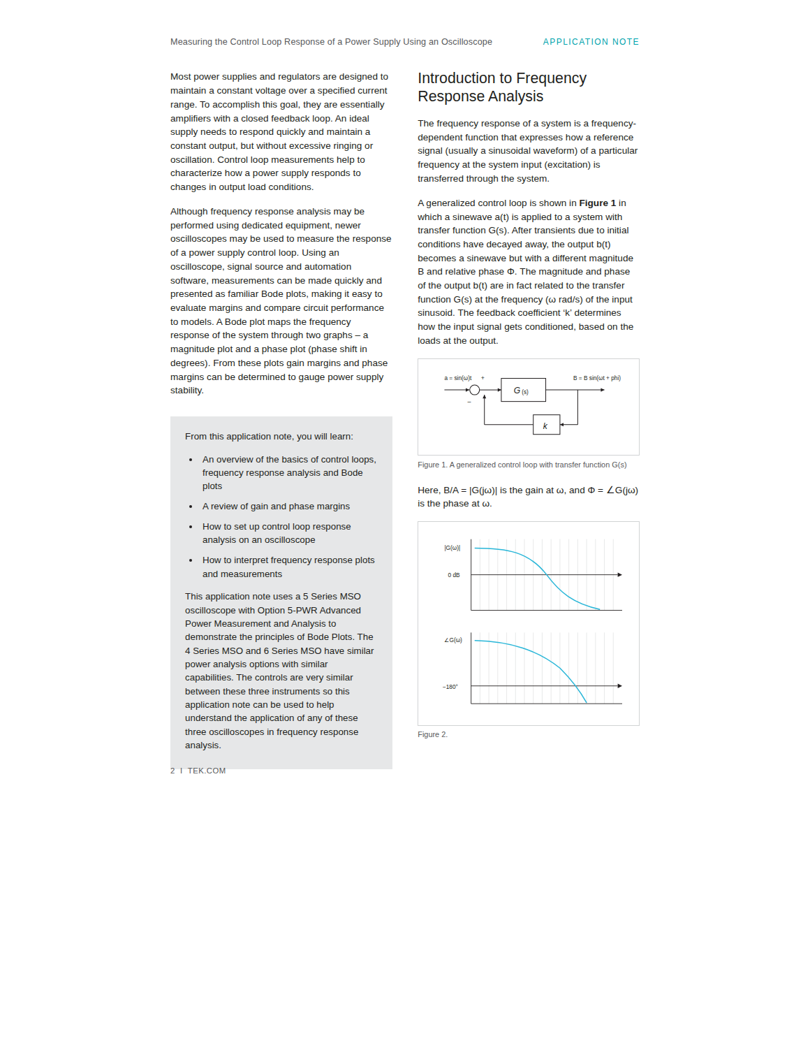Measuring the Control Loop Response of a Power Supply Using an Oscilloscope
APPLICATION NOTE
Most power supplies and regulators are designed to maintain a constant voltage over a specified current range. To accomplish this goal, they are essentially amplifiers with a closed feedback loop. An ideal supply needs to respond quickly and maintain a constant output, but without excessive ringing or oscillation. Control loop measurements help to characterize how a power supply responds to changes in output load conditions.
Although frequency response analysis may be performed using dedicated equipment, newer oscilloscopes may be used to measure the response of a power supply control loop. Using an oscilloscope, signal source and automation software, measurements can be made quickly and presented as familiar Bode plots, making it easy to evaluate margins and compare circuit performance to models. A Bode plot maps the frequency response of the system through two graphs – a magnitude plot and a phase plot (phase shift in degrees). From these plots gain margins and phase margins can be determined to gauge power supply stability.
From this application note, you will learn:
An overview of the basics of control loops, frequency response analysis and Bode plots
A review of gain and phase margins
How to set up control loop response analysis on an oscilloscope
How to interpret frequency response plots and measurements
This application note uses a 5 Series MSO oscilloscope with Option 5-PWR Advanced Power Measurement and Analysis to demonstrate the principles of Bode Plots. The 4 Series MSO and 6 Series MSO have similar power analysis options with similar capabilities. The controls are very similar between these three instruments so this application note can be used to help understand the application of any of these three oscilloscopes in frequency response analysis.
Introduction to Frequency Response Analysis
The frequency response of a system is a frequency-dependent function that expresses how a reference signal (usually a sinusoidal waveform) of a particular frequency at the system input (excitation) is transferred through the system.
A generalized control loop is shown in Figure 1 in which a sinewave a(t) is applied to a system with transfer function G(s). After transients due to initial conditions have decayed away, the output b(t) becomes a sinewave but with a different magnitude B and relative phase Φ. The magnitude and phase of the output b(t) are in fact related to the transfer function G(s) at the frequency (ω rad/s) of the input sinusoid. The feedback coefficient ‘k’ determines how the input signal gets conditioned, based on the loads at the output.
a = sin(ω)t + – G (s) k B = B sin(ωt + phi)
Figure 1. A generalized control loop with transfer function G(s)
Here, B/A = |G(jω)| is the gain at ω, and Φ = ∠G(jω) is the phase at ω.
|G(ω)| 0 dB ∠G(ω) −180°
Figure 2.
2 I TEK.COM